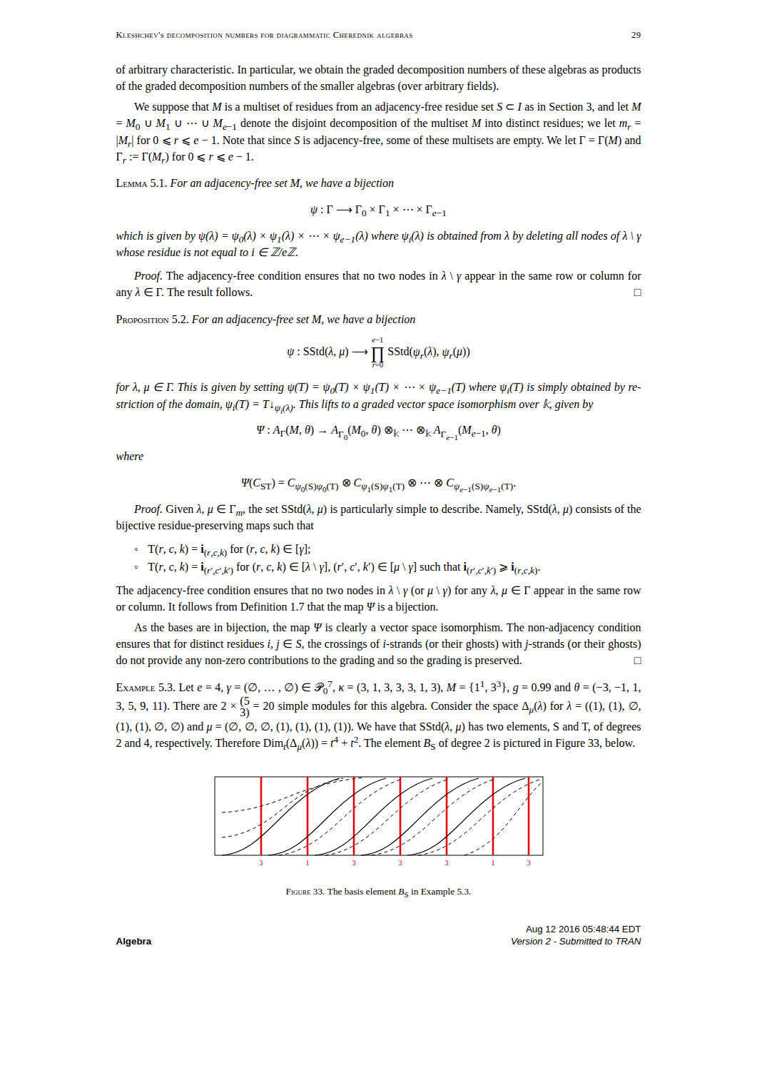Kleshchev's decomposition numbers for diagrammatic Cherednik algebras 29
of arbitrary characteristic. In particular, we obtain the graded decomposition numbers of these algebras as products of the graded decomposition numbers of the smaller algebras (over arbitrary fields).
We suppose that M is a multiset of residues from an adjacency-free residue set S ⊂ I as in Section 3, and let M = M0 ∪ M1 ∪ ⋯ ∪ Me−1 denote the disjoint decomposition of the multiset M into distinct residues; we let mr = |Mr| for 0 ⩽ r ⩽ e − 1. Note that since S is adjacency-free, some of these multisets are empty. We let Γ = Γ(M) and Γr := Γ(Mr) for 0 ⩽ r ⩽ e − 1.
Lemma 5.1. For an adjacency-free set M, we have a bijection
ψ : Γ ⟶ Γ0 × Γ1 × ⋯ × Γe−1
which is given by ψ(λ) = ψ0(λ) × ψ1(λ) × ⋯ × ψe−1(λ) where ψi(λ) is obtained from λ by deleting all nodes of λ \ γ whose residue is not equal to i ∈ ℤ/e ℤ.
Proof. The adjacency-free condition ensures that no two nodes in λ \ γ appear in the same row or column for any λ ∈ Γ. The result follows. □
Proposition 5.2. For an adjacency-free set M, we have a bijection
ψ : SStd(λ, μ) ⟶ e−1∏r=0 SStd(ψr(λ), ψr(μ))
for λ, μ ∈ Γ. This is given by setting ψ(T) = ψ0(T) × ψ1(T) × ⋯ × ψe−1(T) where ψi(T) is simply obtained by restriction of the domain, ψi(T) = T↓ψi(λ). This lifts to a graded vector space isomorphism over 𝕜, given by
Ψ : AΓ(M, θ) → AΓ0(M0, θ) ⊗𝕜 ⋯ ⊗𝕜 AΓe−1(Me−1, θ)
where
Ψ(CST) = Cψ0(S)ψ0(T) ⊗ Cψ1(S)ψ1(T) ⊗ ⋯ ⊗ Cψe−1(S)ψe−1(T).
Proof. Given λ, μ ∈ Γm, the set SStd(λ, μ) is particularly simple to describe. Namely, SStd(λ, μ) consists of the bijective residue-preserving maps such that
T(r, c, k) = i(r,c,k) for (r, c, k) ∈ [γ];
T(r, c, k) = i(r′,c′,k′) for (r, c, k) ∈ [λ \ γ], (r′, c′, k′) ∈ [μ \ γ] such that i(r′,c′,k′) ⩾ i(r,c,k).
The adjacency-free condition ensures that no two nodes in λ \ γ (or μ \ γ) for any λ, μ ∈ Γ appear in the same row or column. It follows from Definition 1.7 that the map Ψ is a bijection.
As the bases are in bijection, the map Ψ is clearly a vector space isomorphism. The non-adjacency condition ensures that for distinct residues i, j ∈ S, the crossings of i-strands (or their ghosts) with j-strands (or their ghosts) do not provide any non-zero contributions to the grading and so the grading is preserved. □
Example 5.3. Let e = 4, γ = (∅, … , ∅) ∈ 𝒫07, κ = (3, 1, 3, 3, 3, 1, 3), M = {11, 33}, g = 0.99 and θ = (−3, −1, 1, 3, 5, 9, 11). There are 2 × (53) = 20 simple modules for this algebra. Consider the space Δμ(λ) for λ = ((1), (1), ∅, (1), (1), ∅, ∅) and μ = (∅, ∅, ∅, (1), (1), (1), (1)). We have that SStd(λ, μ) has two elements, S and T, of degrees 2 and 4, respectively. Therefore Dimt(Δμ(λ)) = t4 + t2. The element BS of degree 2 is pictured in Figure 33, below.
3 1 3 3 3 1 3
Figure 33. The basis element BS in Example 5.3.
Algebra
Aug 12 2016 05:48:44 EDT
Version 2 - Submitted to TRAN